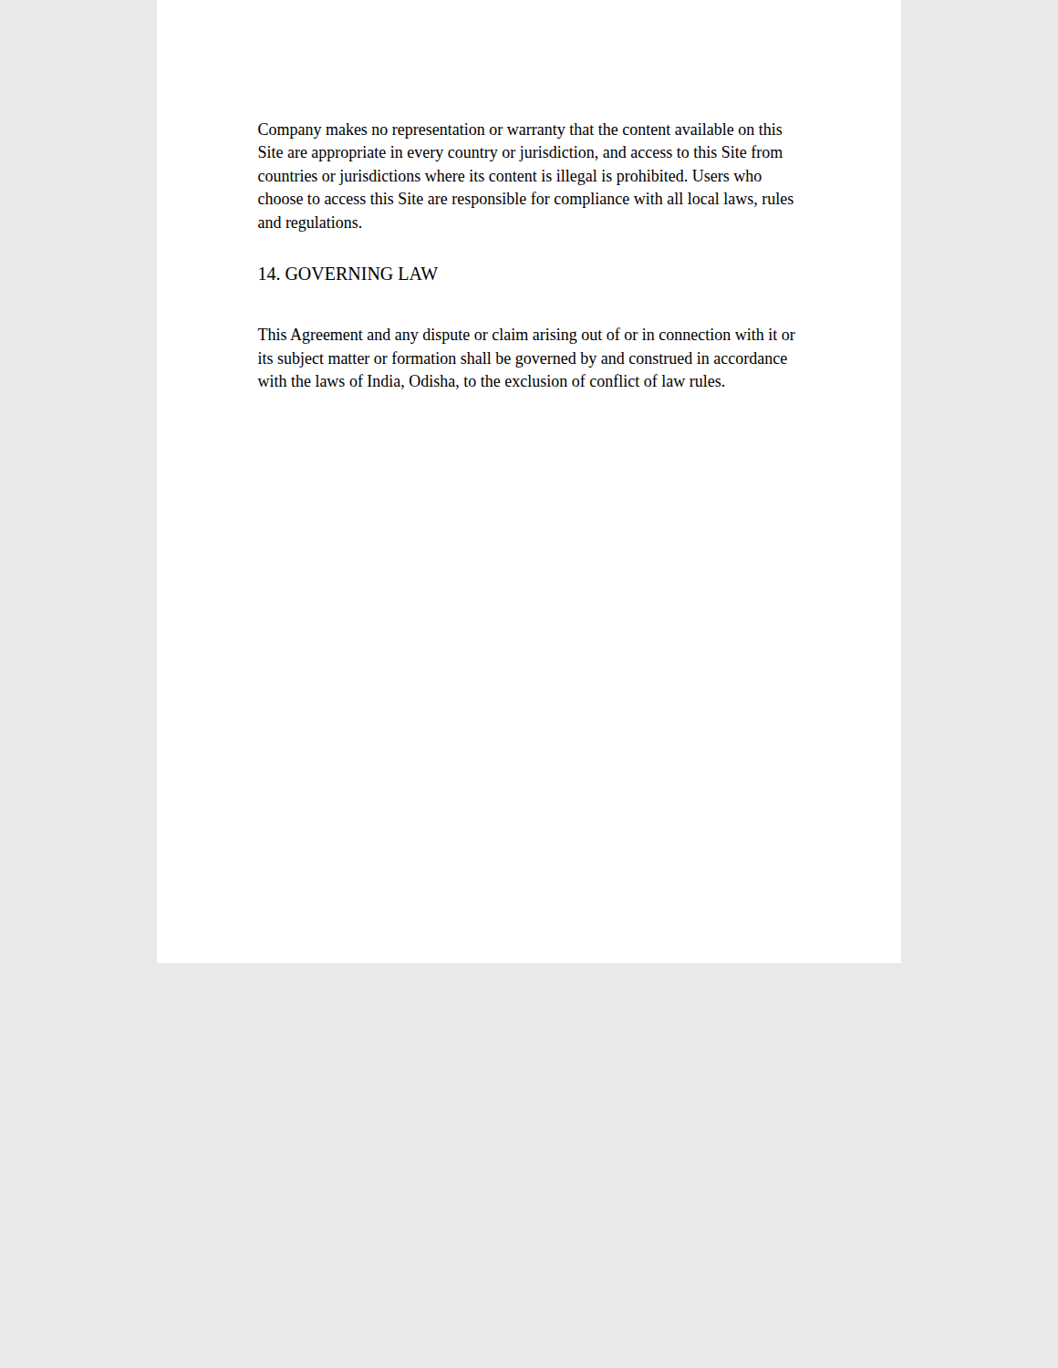Company makes no representation or warranty that the content available on this Site are appropriate in every country or jurisdiction, and access to this Site from countries or jurisdictions where its content is illegal is prohibited. Users who choose to access this Site are responsible for compliance with all local laws, rules and regulations.
14. GOVERNING LAW
This Agreement and any dispute or claim arising out of or in connection with it or its subject matter or formation shall be governed by and construed in accordance with the laws of India, Odisha, to the exclusion of conflict of law rules.